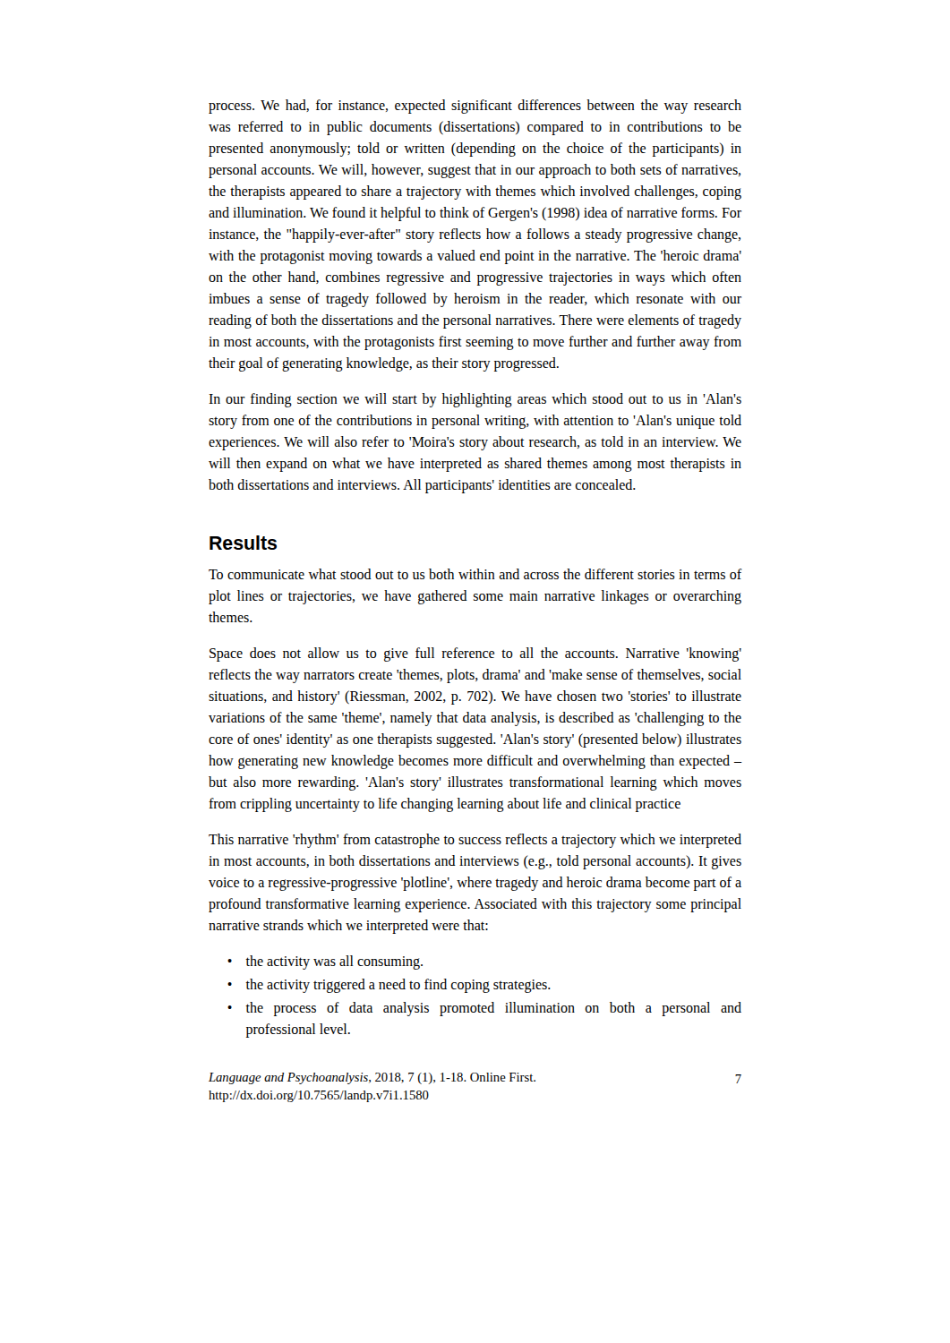process. We had, for instance, expected significant differences between the way research was referred to in public documents (dissertations) compared to in contributions to be presented anonymously; told or written (depending on the choice of the participants) in personal accounts. We will, however, suggest that in our approach to both sets of narratives, the therapists appeared to share a trajectory with themes which involved challenges, coping and illumination. We found it helpful to think of Gergen's (1998) idea of narrative forms. For instance, the "happily-ever-after" story reflects how a follows a steady progressive change, with the protagonist moving towards a valued end point in the narrative. The 'heroic drama' on the other hand, combines regressive and progressive trajectories in ways which often imbues a sense of tragedy followed by heroism in the reader, which resonate with our reading of both the dissertations and the personal narratives. There were elements of tragedy in most accounts, with the protagonists first seeming to move further and further away from their goal of generating knowledge, as their story progressed.
In our finding section we will start by highlighting areas which stood out to us in 'Alan's story from one of the contributions in personal writing, with attention to 'Alan's unique told experiences. We will also refer to 'Moira's story about research, as told in an interview. We will then expand on what we have interpreted as shared themes among most therapists in both dissertations and interviews. All participants' identities are concealed.
Results
To communicate what stood out to us both within and across the different stories in terms of plot lines or trajectories, we have gathered some main narrative linkages or overarching themes.
Space does not allow us to give full reference to all the accounts. Narrative 'knowing' reflects the way narrators create 'themes, plots, drama' and 'make sense of themselves, social situations, and history' (Riessman, 2002, p. 702). We have chosen two 'stories' to illustrate variations of the same 'theme', namely that data analysis, is described as 'challenging to the core of ones' identity' as one therapists suggested. 'Alan's story' (presented below) illustrates how generating new knowledge becomes more difficult and overwhelming than expected – but also more rewarding. 'Alan's story' illustrates transformational learning which moves from crippling uncertainty to life changing learning about life and clinical practice
This narrative 'rhythm' from catastrophe to success reflects a trajectory which we interpreted in most accounts, in both dissertations and interviews (e.g., told personal accounts). It gives voice to a regressive-progressive 'plotline', where tragedy and heroic drama become part of a profound transformative learning experience. Associated with this trajectory some principal narrative strands which we interpreted were that:
the activity was all consuming.
the activity triggered a need to find coping strategies.
the process of data analysis promoted illumination on both a personal and professional level.
Language and Psychoanalysis, 2018, 7 (1), 1-18. Online First.
http://dx.doi.org/10.7565/landp.v7i1.1580
7